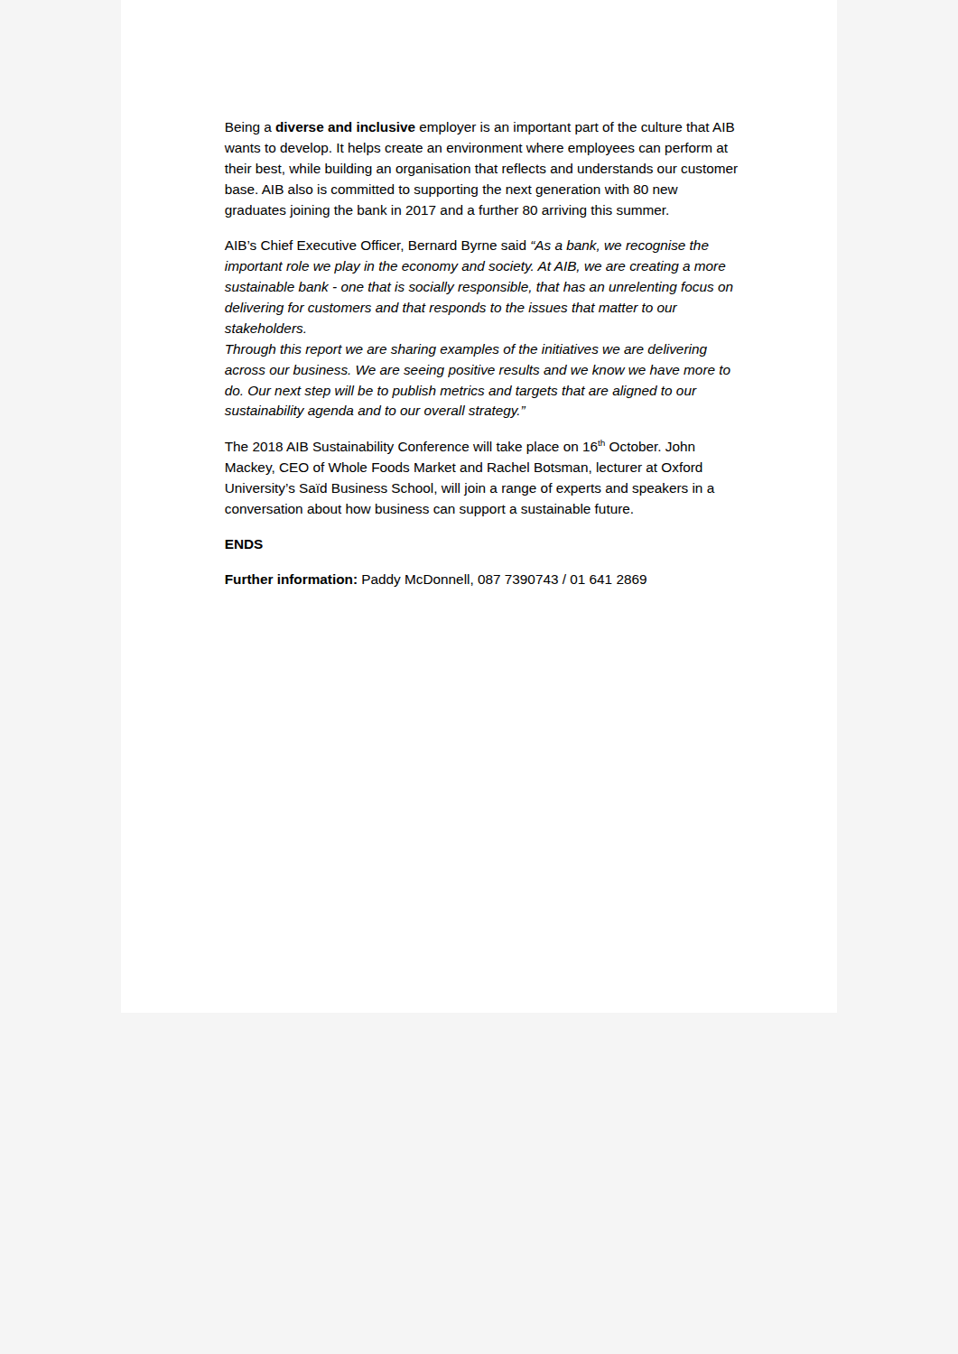Being a diverse and inclusive employer is an important part of the culture that AIB wants to develop. It helps create an environment where employees can perform at their best, while building an organisation that reflects and understands our customer base. AIB also is committed to supporting the next generation with 80 new graduates joining the bank in 2017 and a further 80 arriving this summer.
AIB’s Chief Executive Officer, Bernard Byrne said “As a bank, we recognise the important role we play in the economy and society. At AIB, we are creating a more sustainable bank - one that is socially responsible, that has an unrelenting focus on delivering for customers and that responds to the issues that matter to our stakeholders.
Through this report we are sharing examples of the initiatives we are delivering across our business. We are seeing positive results and we know we have more to do. Our next step will be to publish metrics and targets that are aligned to our sustainability agenda and to our overall strategy.”
The 2018 AIB Sustainability Conference will take place on 16th October. John Mackey, CEO of Whole Foods Market and Rachel Botsman, lecturer at Oxford University’s Saïd Business School, will join a range of experts and speakers in a conversation about how business can support a sustainable future.
ENDS
Further information: Paddy McDonnell, 087 7390743 / 01 641 2869